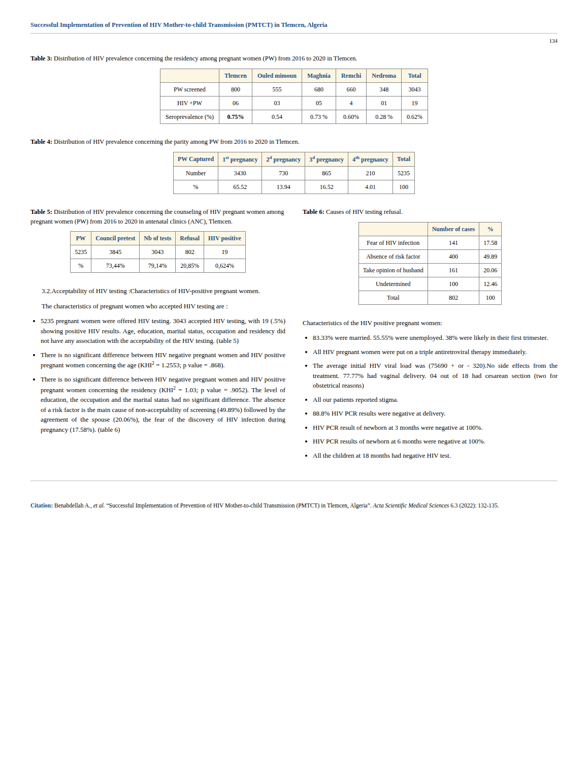Successful Implementation of Prevention of HIV Mother-to-child Transmission (PMTCT) in Tlemcen, Algeria
134
Table 3: Distribution of HIV prevalence concerning the residency among pregnant women (PW) from 2016 to 2020 in Tlemcen.
| | Tlemcen | Ouled mimoun | Maghnia | Remchi | Nedroma | Total |
| --- | --- | --- | --- | --- | --- | --- |
| PW screened | 800 | 555 | 680 | 660 | 348 | 3043 |
| HIV +PW | 06 | 03 | 05 | 4 | 01 | 19 |
| Seroprevalence (%) | 0.75% | 0.54 | 0.73 % | 0.60% | 0.28 % | 0.62% |
Table 4: Distribution of HIV prevalence concerning the parity among PW from 2016 to 2020 in Tlemcen.
| PW Captured | 1 st pregnancy | 2 d pregnancy | 3 d pregnancy | 4 th pregnancy | Total |
| --- | --- | --- | --- | --- | --- |
| Number | 3430 | 730 | 865 | 210 | 5235 |
| % | 65.52 | 13.94 | 16.52 | 4.01 | 100 |
Table 5: Distribution of HIV prevalence concerning the counseling of HIV pregnant women among pregnant women (PW) from 2016 to 2020 in antenatal clinics (ANC), Tlemcen.
| PW | Council pretest | Nb of tests | Refusal | HIV positive |
| --- | --- | --- | --- | --- |
| 5235 | 3845 | 3043 | 802 | 19 |
| % | 73,44% | 79,14% | 20,85% | 0,624% |
3.2.Acceptability of HIV testing :Characteristics of HIV-positive pregnant women.
The characteristics of pregnant women who accepted HIV testing are :
5235 pregnant women were offered HIV testing. 3043 accepted HIV testing, with 19 (.5%) showing positive HIV results. Age, education, marital status, occupation and residency did not have any association with the acceptability of the HIV testing. (table 5)
There is no significant difference between HIV negative pregnant women and HIV positive pregnant women concerning the age (KHI2 = 1.2553; p value = .868).
There is no significant difference between HIV negative pregnant women and HIV positive pregnant women concerning the residency (KHI2 = 1.03; p value = .9052). The level of education, the occupation and the marital status had no significant difference. The absence of a risk factor is the main cause of non-acceptability of screening (49.89%) followed by the agreement of the spouse (20.06%), the fear of the discovery of HIV infection during pregnancy (17.58%). (table 6)
Table 6: Causes of HIV testing refusal.
| | Number of cases | % |
| --- | --- | --- |
| Fear of HIV infection | 141 | 17.58 |
| Absence of risk factor | 400 | 49.89 |
| Take opinion of husband | 161 | 20.06 |
| Undetermined | 100 | 12.46 |
| Total | 802 | 100 |
Characteristics of the HIV positive pregnant women:
83.33% were married. 55.55% were unemployed. 38% were likely in their first trimester.
All HIV pregnant women were put on a triple antiretroviral therapy immediately.
The average initial HIV viral load was (75690 + or - 320).No side effects from the treatment. 77.77% had vaginal delivery. 04 out of 18 had cesarean section (two for obstetrical reasons)
All our patients reported stigma.
88.8% HIV PCR results were negative at delivery.
HIV PCR result of newborn at 3 months were negative at 100%.
HIV PCR results of newborn at 6 months were negative at 100%.
All the children at 18 months had negative HIV test.
Citation: Benabdellah A., et al. “Successful Implementation of Prevention of HIV Mother-to-child Transmission (PMTCT) in Tlemcen, Algeria”. Acta Scientific Medical Sciences 6.3 (2022): 132-135.